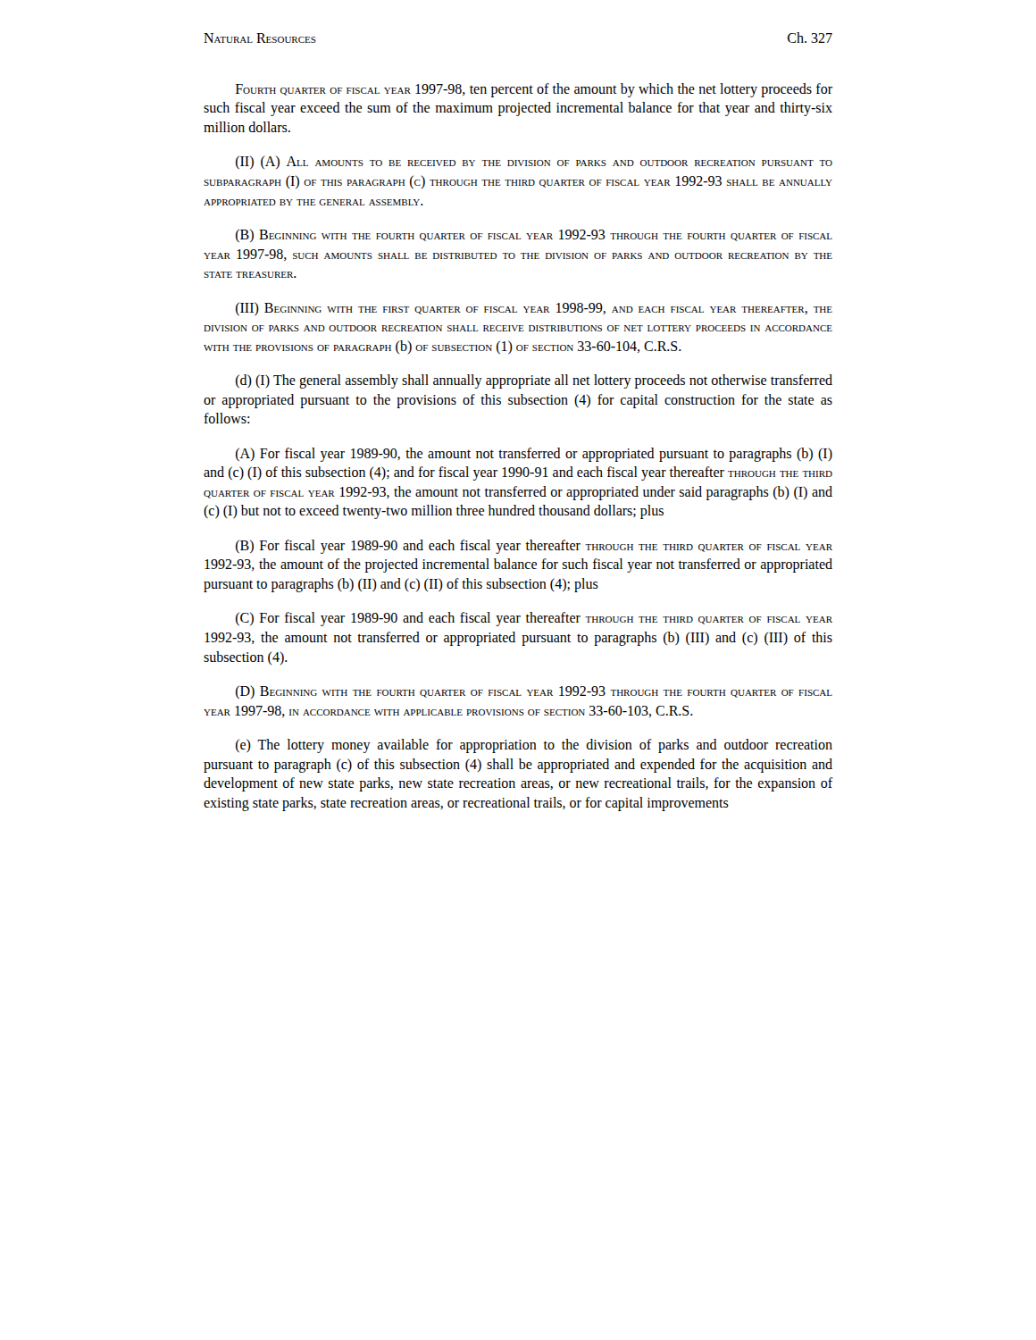Natural Resources Ch. 327
Fourth quarter of fiscal year 1997-98, ten percent of the amount by which the net lottery proceeds for such fiscal year exceed the sum of the maximum projected incremental balance for that year and thirty-six million dollars.
(II) (A) All amounts to be received by the division of parks and outdoor recreation pursuant to subparagraph (I) of this paragraph (c) through the third quarter of fiscal year 1992-93 shall be annually appropriated by the general assembly.
(B) Beginning with the fourth quarter of fiscal year 1992-93 through the fourth quarter of fiscal year 1997-98, such amounts shall be distributed to the division of parks and outdoor recreation by the state treasurer.
(III) Beginning with the first quarter of fiscal year 1998-99, and each fiscal year thereafter, the division of parks and outdoor recreation shall receive distributions of net lottery proceeds in accordance with the provisions of paragraph (b) of subsection (1) of section 33-60-104, C.R.S.
(d) (I) The general assembly shall annually appropriate all net lottery proceeds not otherwise transferred or appropriated pursuant to the provisions of this subsection (4) for capital construction for the state as follows:
(A) For fiscal year 1989-90, the amount not transferred or appropriated pursuant to paragraphs (b) (I) and (c) (I) of this subsection (4); and for fiscal year 1990-91 and each fiscal year thereafter through the third quarter of fiscal year 1992-93, the amount not transferred or appropriated under said paragraphs (b) (I) and (c) (I) but not to exceed twenty-two million three hundred thousand dollars; plus
(B) For fiscal year 1989-90 and each fiscal year thereafter through the third quarter of fiscal year 1992-93, the amount of the projected incremental balance for such fiscal year not transferred or appropriated pursuant to paragraphs (b) (II) and (c) (II) of this subsection (4); plus
(C) For fiscal year 1989-90 and each fiscal year thereafter through the third quarter of fiscal year 1992-93, the amount not transferred or appropriated pursuant to paragraphs (b) (III) and (c) (III) of this subsection (4).
(D) Beginning with the fourth quarter of fiscal year 1992-93 through the fourth quarter of fiscal year 1997-98, in accordance with applicable provisions of section 33-60-103, C.R.S.
(e) The lottery money available for appropriation to the division of parks and outdoor recreation pursuant to paragraph (c) of this subsection (4) shall be appropriated and expended for the acquisition and development of new state parks, new state recreation areas, or new recreational trails, for the expansion of existing state parks, state recreation areas, or recreational trails, or for capital improvements